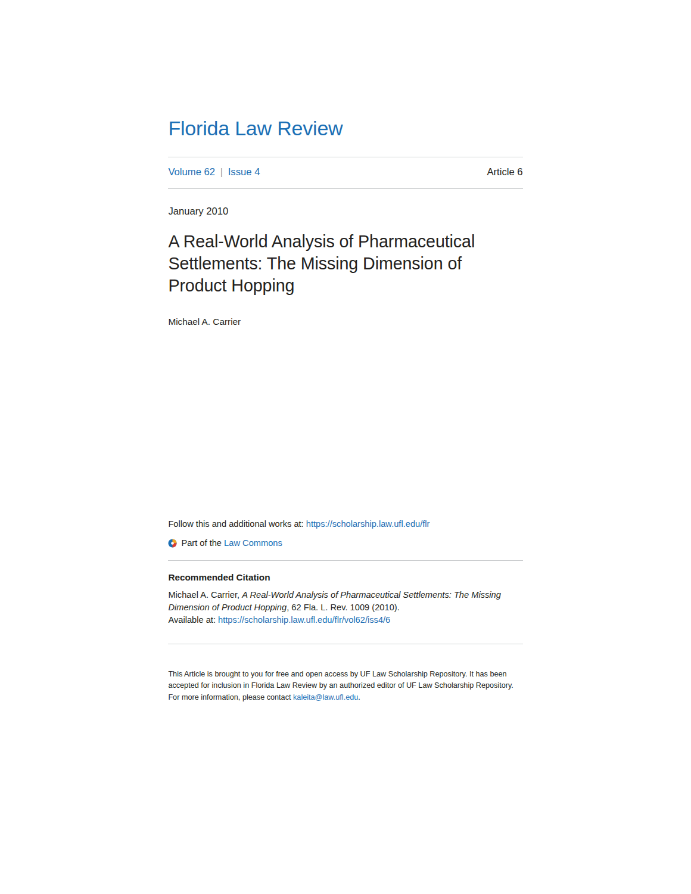Florida Law Review
Volume 62|Issue 4
Article 6
January 2010
A Real-World Analysis of Pharmaceutical Settlements: The Missing Dimension of Product Hopping
Michael A. Carrier
Follow this and additional works at: https://scholarship.law.ufl.edu/flr
Part of the Law Commons
Recommended Citation
Michael A. Carrier, A Real-World Analysis of Pharmaceutical Settlements: The Missing Dimension of Product Hopping, 62 Fla. L. Rev. 1009 (2010).
Available at: https://scholarship.law.ufl.edu/flr/vol62/iss4/6
This Article is brought to you for free and open access by UF Law Scholarship Repository. It has been accepted for inclusion in Florida Law Review by an authorized editor of UF Law Scholarship Repository. For more information, please contact kaleita@law.ufl.edu.